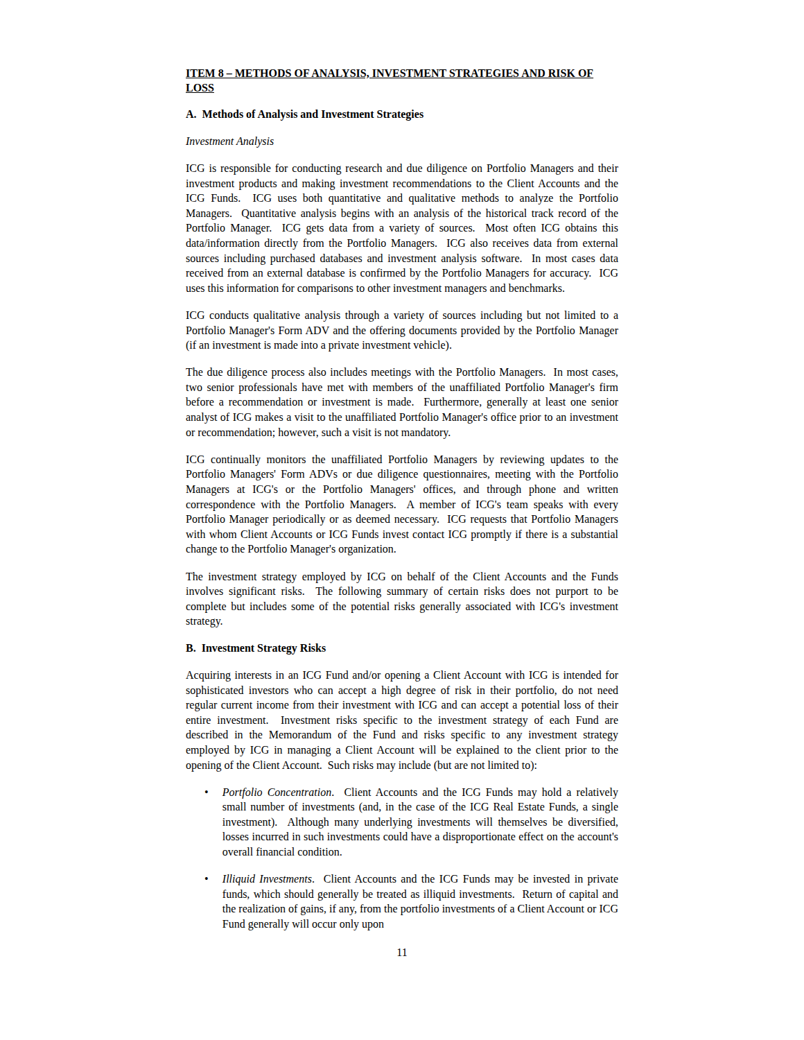ITEM 8 – METHODS OF ANALYSIS, INVESTMENT STRATEGIES AND RISK OF LOSS
A. Methods of Analysis and Investment Strategies
Investment Analysis
ICG is responsible for conducting research and due diligence on Portfolio Managers and their investment products and making investment recommendations to the Client Accounts and the ICG Funds. ICG uses both quantitative and qualitative methods to analyze the Portfolio Managers. Quantitative analysis begins with an analysis of the historical track record of the Portfolio Manager. ICG gets data from a variety of sources. Most often ICG obtains this data/information directly from the Portfolio Managers. ICG also receives data from external sources including purchased databases and investment analysis software. In most cases data received from an external database is confirmed by the Portfolio Managers for accuracy. ICG uses this information for comparisons to other investment managers and benchmarks.
ICG conducts qualitative analysis through a variety of sources including but not limited to a Portfolio Manager's Form ADV and the offering documents provided by the Portfolio Manager (if an investment is made into a private investment vehicle).
The due diligence process also includes meetings with the Portfolio Managers. In most cases, two senior professionals have met with members of the unaffiliated Portfolio Manager's firm before a recommendation or investment is made. Furthermore, generally at least one senior analyst of ICG makes a visit to the unaffiliated Portfolio Manager's office prior to an investment or recommendation; however, such a visit is not mandatory.
ICG continually monitors the unaffiliated Portfolio Managers by reviewing updates to the Portfolio Managers' Form ADVs or due diligence questionnaires, meeting with the Portfolio Managers at ICG's or the Portfolio Managers' offices, and through phone and written correspondence with the Portfolio Managers. A member of ICG's team speaks with every Portfolio Manager periodically or as deemed necessary. ICG requests that Portfolio Managers with whom Client Accounts or ICG Funds invest contact ICG promptly if there is a substantial change to the Portfolio Manager's organization.
The investment strategy employed by ICG on behalf of the Client Accounts and the Funds involves significant risks. The following summary of certain risks does not purport to be complete but includes some of the potential risks generally associated with ICG's investment strategy.
B. Investment Strategy Risks
Acquiring interests in an ICG Fund and/or opening a Client Account with ICG is intended for sophisticated investors who can accept a high degree of risk in their portfolio, do not need regular current income from their investment with ICG and can accept a potential loss of their entire investment. Investment risks specific to the investment strategy of each Fund are described in the Memorandum of the Fund and risks specific to any investment strategy employed by ICG in managing a Client Account will be explained to the client prior to the opening of the Client Account. Such risks may include (but are not limited to):
Portfolio Concentration. Client Accounts and the ICG Funds may hold a relatively small number of investments (and, in the case of the ICG Real Estate Funds, a single investment). Although many underlying investments will themselves be diversified, losses incurred in such investments could have a disproportionate effect on the account's overall financial condition.
Illiquid Investments. Client Accounts and the ICG Funds may be invested in private funds, which should generally be treated as illiquid investments. Return of capital and the realization of gains, if any, from the portfolio investments of a Client Account or ICG Fund generally will occur only upon
11